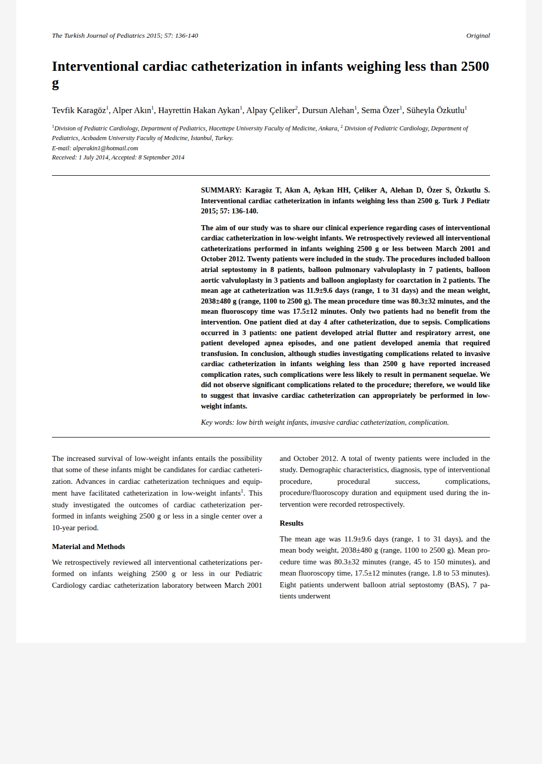The Turkish Journal of Pediatrics 2015; 57: 136-140
Original
Interventional cardiac catheterization in infants weighing less than 2500 g
Tevfik Karagöz1, Alper Akın1, Hayrettin Hakan Aykan1, Alpay Çeliker2, Dursun Alehan1, Sema Özer1, Süheyla Özkutlu1
1Division of Pediatric Cardiology, Department of Pediatrics, Hacettepe University Faculty of Medicine, Ankara, 2 Division of Pediatric Cardiology, Department of Pediatrics, Acıbadem University Faculty of Medicine, İstanbul, Turkey.
E-mail: alperakin1@hotmail.com
Received: 1 July 2014, Accepted: 8 September 2014
SUMMARY: Karagöz T, Akın A, Aykan HH, Çeliker A, Alehan D, Özer S, Özkutlu S. Interventional cardiac catheterization in infants weighing less than 2500 g. Turk J Pediatr 2015; 57: 136-140.
The aim of our study was to share our clinical experience regarding cases of interventional cardiac catheterization in low-weight infants. We retrospectively reviewed all interventional catheterizations performed in infants weighing 2500 g or less between March 2001 and October 2012. Twenty patients were included in the study. The procedures included balloon atrial septostomy in 8 patients, balloon pulmonary valvuloplasty in 7 patients, balloon aortic valvuloplasty in 3 patients and balloon angioplasty for coarctation in 2 patients. The mean age at catheterization was 11.9±9.6 days (range, 1 to 31 days) and the mean weight, 2038±480 g (range, 1100 to 2500 g). The mean procedure time was 80.3±32 minutes, and the mean fluoroscopy time was 17.5±12 minutes. Only two patients had no benefit from the intervention. One patient died at day 4 after catheterization, due to sepsis. Complications occurred in 3 patients: one patient developed atrial flutter and respiratory arrest, one patient developed apnea episodes, and one patient developed anemia that required transfusion. In conclusion, although studies investigating complications related to invasive cardiac catheterization in infants weighing less than 2500 g have reported increased complication rates, such complications were less likely to result in permanent sequelae. We did not observe significant complications related to the procedure; therefore, we would like to suggest that invasive cardiac catheterization can appropriately be performed in low-weight infants.
Key words: low birth weight infants, invasive cardiac catheterization, complication.
The increased survival of low-weight infants entails the possibility that some of these infants might be candidates for cardiac catheterization. Advances in cardiac catheterization techniques and equipment have facilitated catheterization in low-weight infants1. This study investigated the outcomes of cardiac catheterization performed in infants weighing 2500 g or less in a single center over a 10-year period.
Material and Methods
We retrospectively reviewed all interventional catheterizations performed on infants weighing 2500 g or less in our Pediatric Cardiology cardiac catheterization laboratory between March 2001 and October 2012. A total of twenty patients were included in the study. Demographic characteristics, diagnosis, type of interventional procedure, procedural success, complications, procedure/fluoroscopy duration and equipment used during the intervention were recorded retrospectively.
Results
The mean age was 11.9±9.6 days (range, 1 to 31 days), and the mean body weight, 2038±480 g (range, 1100 to 2500 g). Mean procedure time was 80.3±32 minutes (range, 45 to 150 minutes), and mean fluoroscopy time, 17.5±12 minutes (range, 1.8 to 53 minutes). Eight patients underwent balloon atrial septostomy (BAS), 7 patients underwent